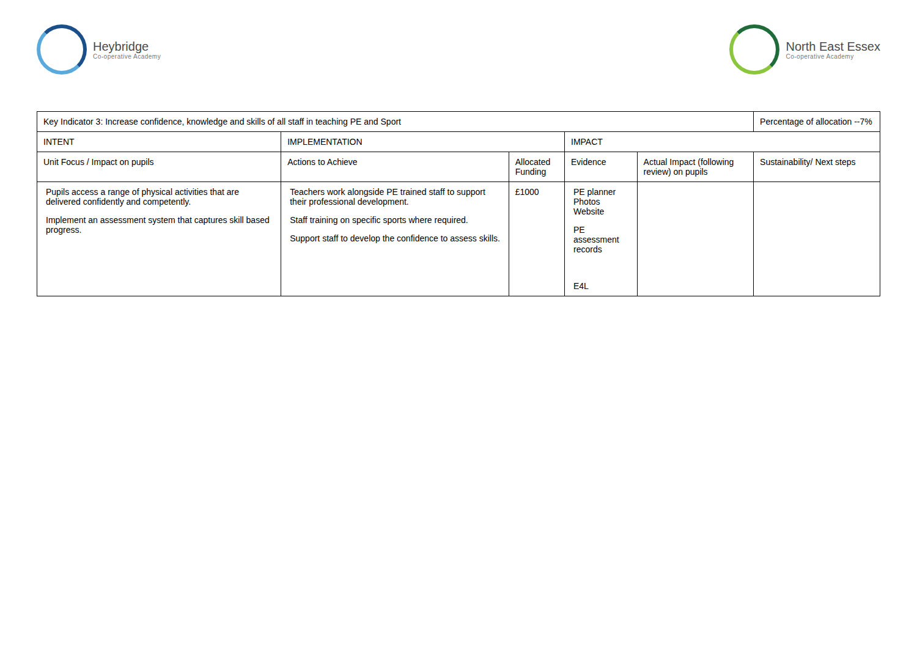Heybridge
Co-operative Academy
North East Essex
Co-operative Academy
| Key Indicator 3: Increase confidence, knowledge and skills of all staff in teaching PE and Sport | Percentage of allocation --7% |
| INTENT | IMPLEMENTATION | IMPACT |
| Unit Focus / Impact on pupils | Actions to Achieve | Allocated Funding | Evidence | Actual Impact (following review) on pupils | Sustainability/ Next steps |
| Pupils access a range of physical activities that are delivered confidently and competently. Implement an assessment system that captures skill based progress. | Teachers work alongside PE trained staff to support their professional development. Staff training on specific sports where required. Support staff to develop the confidence to assess skills. | £1000 | PE planner Photos Website PE assessment records E4L | | |